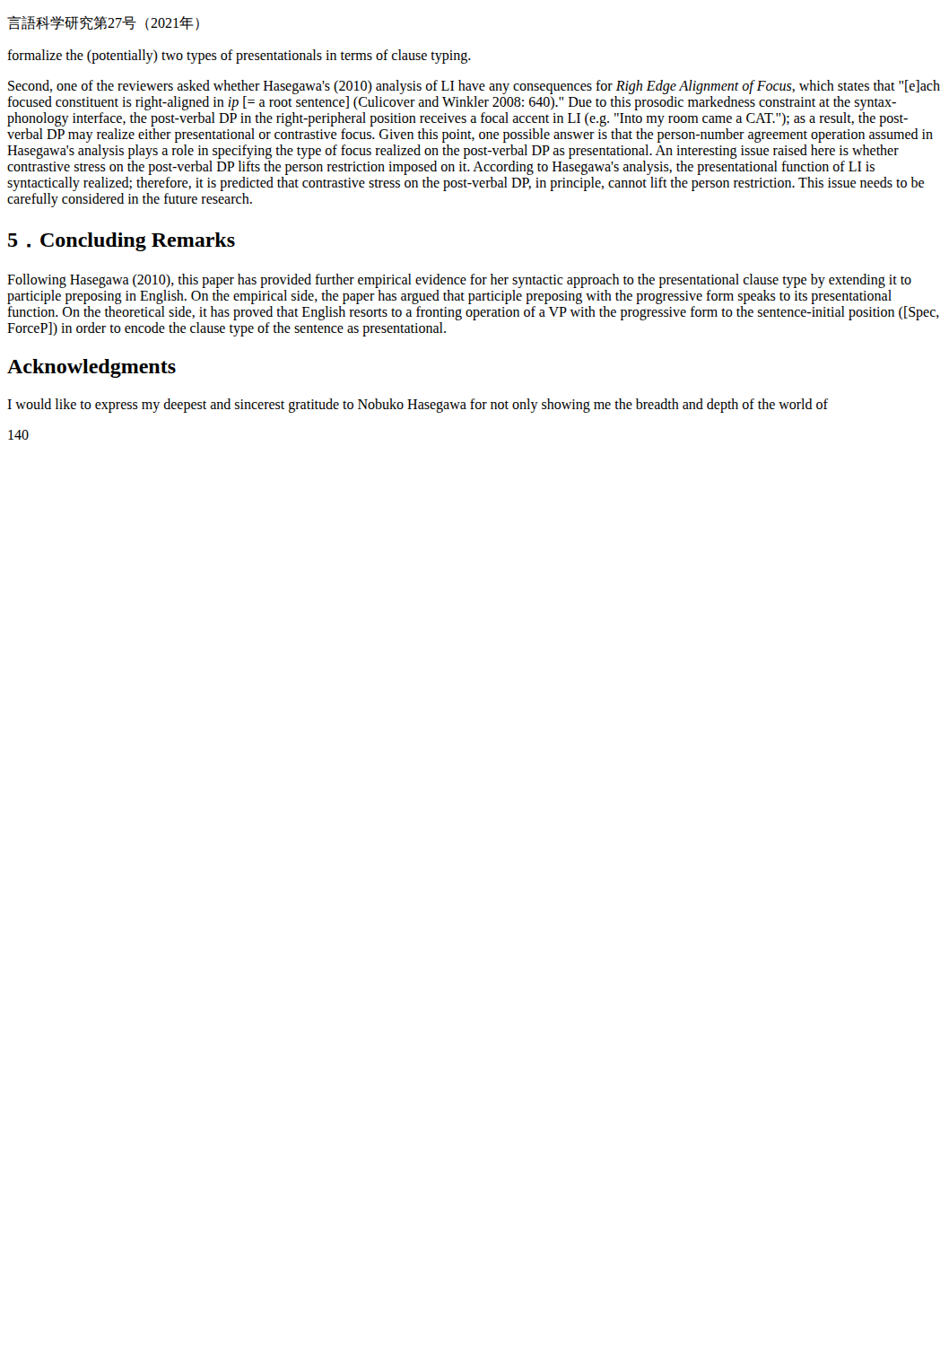言語科学研究第27号（2021年）
formalize the (potentially) two types of presentationals in terms of clause typing.
Second, one of the reviewers asked whether Hasegawa's (2010) analysis of LI have any consequences for Righ Edge Alignment of Focus, which states that "[e]ach focused constituent is right-aligned in ip [= a root sentence] (Culicover and Winkler 2008: 640)." Due to this prosodic markedness constraint at the syntax-phonology interface, the post-verbal DP in the right-peripheral position receives a focal accent in LI (e.g. "Into my room came a CAT."); as a result, the post-verbal DP may realize either presentational or contrastive focus. Given this point, one possible answer is that the person-number agreement operation assumed in Hasegawa's analysis plays a role in specifying the type of focus realized on the post-verbal DP as presentational. An interesting issue raised here is whether contrastive stress on the post-verbal DP lifts the person restriction imposed on it. According to Hasegawa's analysis, the presentational function of LI is syntactically realized; therefore, it is predicted that contrastive stress on the post-verbal DP, in principle, cannot lift the person restriction. This issue needs to be carefully considered in the future research.
5．Concluding Remarks
Following Hasegawa (2010), this paper has provided further empirical evidence for her syntactic approach to the presentational clause type by extending it to participle preposing in English. On the empirical side, the paper has argued that participle preposing with the progressive form speaks to its presentational function. On the theoretical side, it has proved that English resorts to a fronting operation of a VP with the progressive form to the sentence-initial position ([Spec, ForceP]) in order to encode the clause type of the sentence as presentational.
Acknowledgments
I would like to express my deepest and sincerest gratitude to Nobuko Hasegawa for not only showing me the breadth and depth of the world of
140